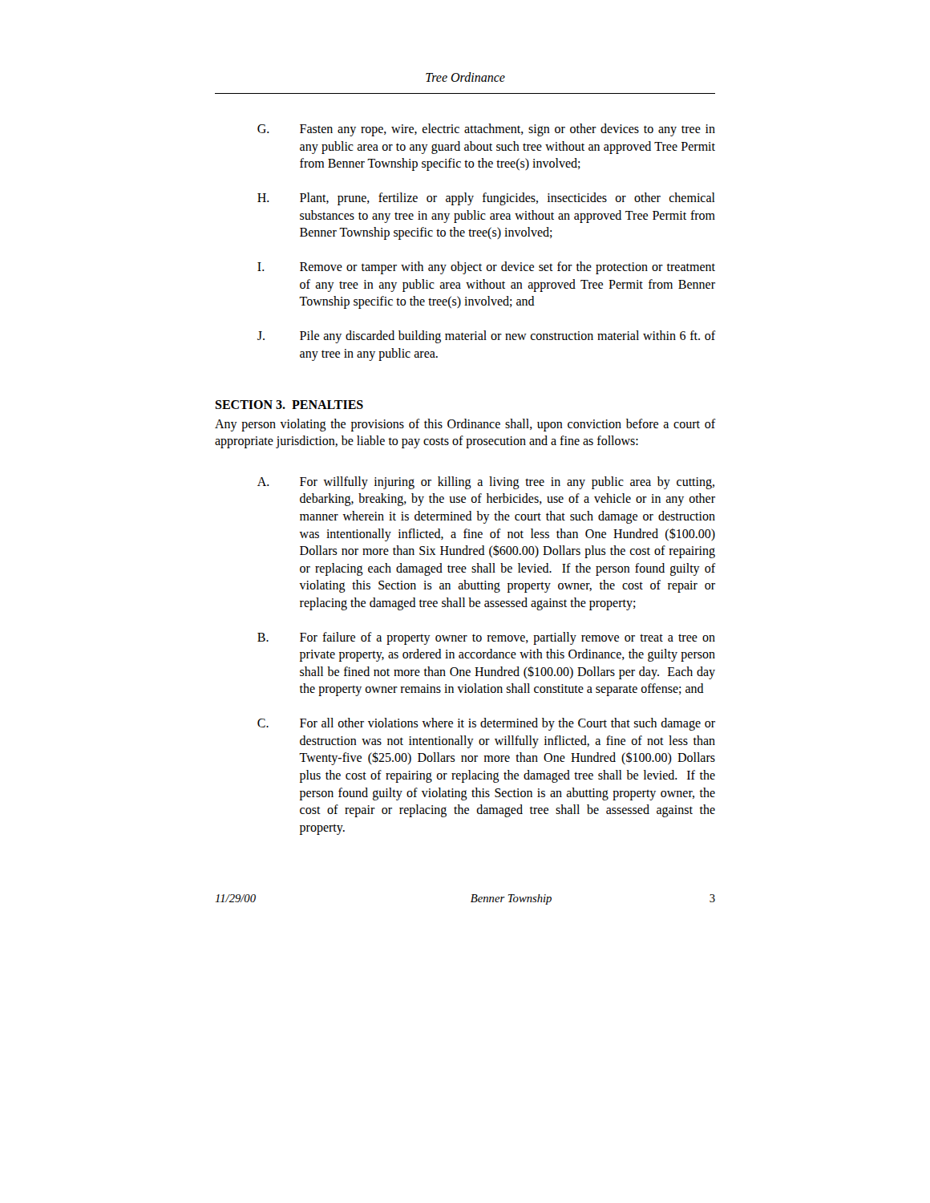Tree Ordinance
G.
Fasten any rope, wire, electric attachment, sign or other devices to any tree in any public area or to any guard about such tree without an approved Tree Permit from Benner Township specific to the tree(s) involved;
H.
Plant, prune, fertilize or apply fungicides, insecticides or other chemical substances to any tree in any public area without an approved Tree Permit from Benner Township specific to the tree(s) involved;
I.
Remove or tamper with any object or device set for the protection or treatment of any tree in any public area without an approved Tree Permit from Benner Township specific to the tree(s) involved; and
J.
Pile any discarded building material or new construction material within 6 ft. of any tree in any public area.
Section 3. Penalties
Any person violating the provisions of this Ordinance shall, upon conviction before a court of appropriate jurisdiction, be liable to pay costs of prosecution and a fine as follows:
A.
For willfully injuring or killing a living tree in any public area by cutting, debarking, breaking, by the use of herbicides, use of a vehicle or in any other manner wherein it is determined by the court that such damage or destruction was intentionally inflicted, a fine of not less than One Hundred ($100.00) Dollars nor more than Six Hundred ($600.00) Dollars plus the cost of repairing or replacing each damaged tree shall be levied. If the person found guilty of violating this Section is an abutting property owner, the cost of repair or replacing the damaged tree shall be assessed against the property;
B.
For failure of a property owner to remove, partially remove or treat a tree on private property, as ordered in accordance with this Ordinance, the guilty person shall be fined not more than One Hundred ($100.00) Dollars per day. Each day the property owner remains in violation shall constitute a separate offense; and
C.
For all other violations where it is determined by the Court that such damage or destruction was not intentionally or willfully inflicted, a fine of not less than Twenty-five ($25.00) Dollars nor more than One Hundred ($100.00) Dollars plus the cost of repairing or replacing the damaged tree shall be levied. If the person found guilty of violating this Section is an abutting property owner, the cost of repair or replacing the damaged tree shall be assessed against the property.
11/29/00
Benner Township
3